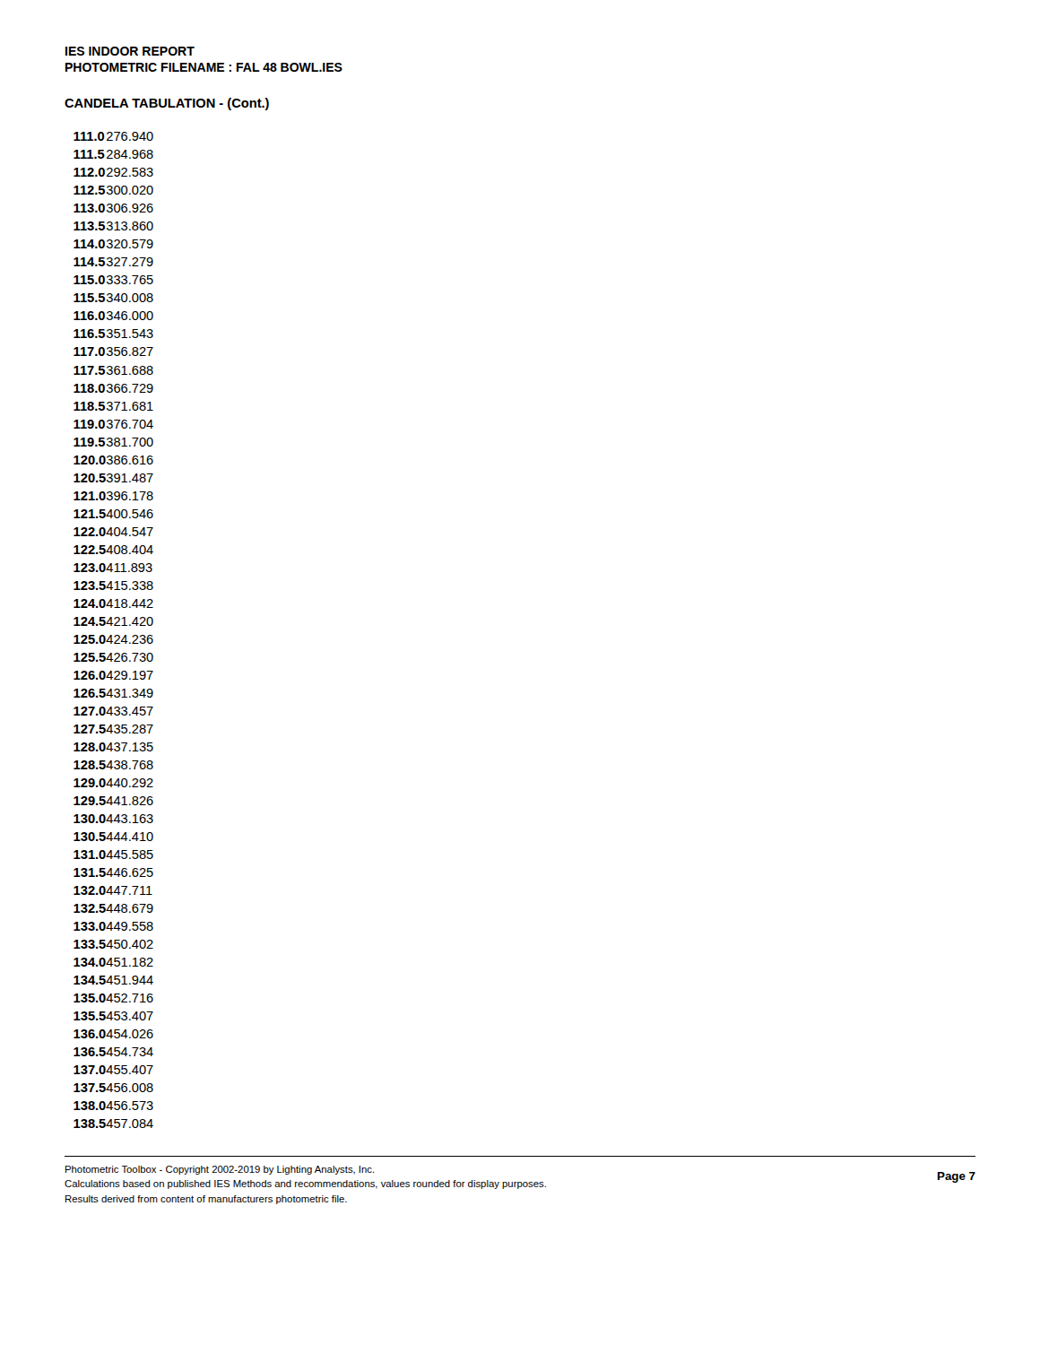IES INDOOR REPORT
PHOTOMETRIC FILENAME : FAL 48 BOWL.IES
CANDELA TABULATION - (Cont.)
| 111.0 | 276.940 |
| 111.5 | 284.968 |
| 112.0 | 292.583 |
| 112.5 | 300.020 |
| 113.0 | 306.926 |
| 113.5 | 313.860 |
| 114.0 | 320.579 |
| 114.5 | 327.279 |
| 115.0 | 333.765 |
| 115.5 | 340.008 |
| 116.0 | 346.000 |
| 116.5 | 351.543 |
| 117.0 | 356.827 |
| 117.5 | 361.688 |
| 118.0 | 366.729 |
| 118.5 | 371.681 |
| 119.0 | 376.704 |
| 119.5 | 381.700 |
| 120.0 | 386.616 |
| 120.5 | 391.487 |
| 121.0 | 396.178 |
| 121.5 | 400.546 |
| 122.0 | 404.547 |
| 122.5 | 408.404 |
| 123.0 | 411.893 |
| 123.5 | 415.338 |
| 124.0 | 418.442 |
| 124.5 | 421.420 |
| 125.0 | 424.236 |
| 125.5 | 426.730 |
| 126.0 | 429.197 |
| 126.5 | 431.349 |
| 127.0 | 433.457 |
| 127.5 | 435.287 |
| 128.0 | 437.135 |
| 128.5 | 438.768 |
| 129.0 | 440.292 |
| 129.5 | 441.826 |
| 130.0 | 443.163 |
| 130.5 | 444.410 |
| 131.0 | 445.585 |
| 131.5 | 446.625 |
| 132.0 | 447.711 |
| 132.5 | 448.679 |
| 133.0 | 449.558 |
| 133.5 | 450.402 |
| 134.0 | 451.182 |
| 134.5 | 451.944 |
| 135.0 | 452.716 |
| 135.5 | 453.407 |
| 136.0 | 454.026 |
| 136.5 | 454.734 |
| 137.0 | 455.407 |
| 137.5 | 456.008 |
| 138.0 | 456.573 |
| 138.5 | 457.084 |
Page 7 Photometric Toolbox - Copyright 2002-2019 by Lighting Analysts, Inc.
Calculations based on published IES Methods and recommendations, values rounded for display purposes.
Results derived from content of manufacturers photometric file.